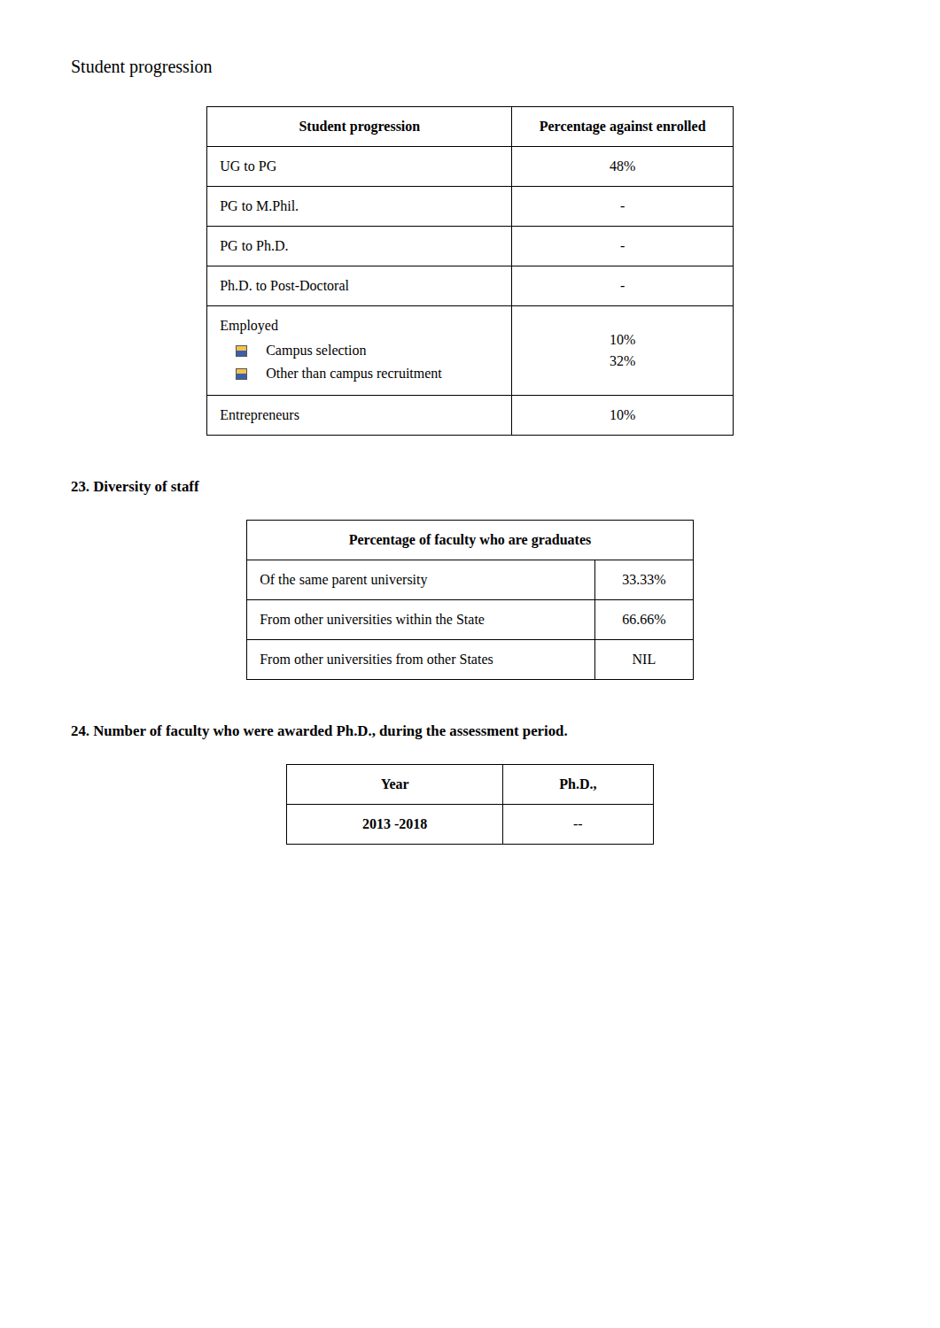Student progression
| Student progression | Percentage against enrolled |
| --- | --- |
| UG to PG | 48% |
| PG to M.Phil. | - |
| PG to Ph.D. | - |
| Ph.D. to Post-Doctoral | - |
| Employed Campus selection Other than campus recruitment | 10% 32% |
| Entrepreneurs | 10% |
23. Diversity of staff
| Percentage of faculty who are graduates |
| --- |
| Of the same parent university | 33.33% |
| From other universities within the State | 66.66% |
| From other universities from other States | NIL |
24. Number of faculty who were awarded Ph.D., during the assessment period.
| Year | Ph.D., |
| --- | --- |
| 2013 -2018 | -- |